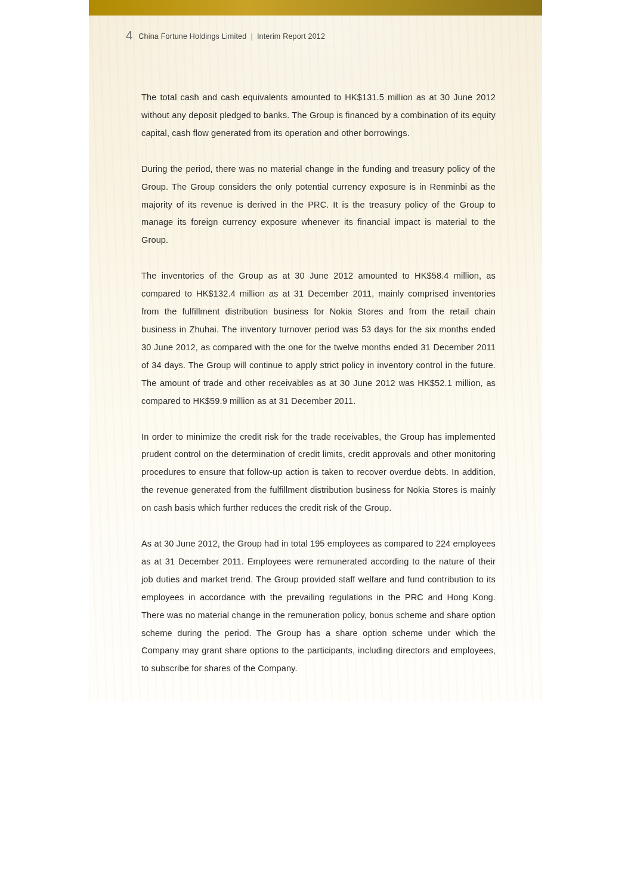4 China Fortune Holdings Limited|Interim Report 2012
The total cash and cash equivalents amounted to HK$131.5 million as at 30 June 2012 without any deposit pledged to banks. The Group is financed by a combination of its equity capital, cash flow generated from its operation and other borrowings.
During the period, there was no material change in the funding and treasury policy of the Group. The Group considers the only potential currency exposure is in Renminbi as the majority of its revenue is derived in the PRC. It is the treasury policy of the Group to manage its foreign currency exposure whenever its financial impact is material to the Group.
The inventories of the Group as at 30 June 2012 amounted to HK$58.4 million, as compared to HK$132.4 million as at 31 December 2011, mainly comprised inventories from the fulfillment distribution business for Nokia Stores and from the retail chain business in Zhuhai. The inventory turnover period was 53 days for the six months ended 30 June 2012, as compared with the one for the twelve months ended 31 December 2011 of 34 days. The Group will continue to apply strict policy in inventory control in the future. The amount of trade and other receivables as at 30 June 2012 was HK$52.1 million, as compared to HK$59.9 million as at 31 December 2011.
In order to minimize the credit risk for the trade receivables, the Group has implemented prudent control on the determination of credit limits, credit approvals and other monitoring procedures to ensure that follow-up action is taken to recover overdue debts. In addition, the revenue generated from the fulfillment distribution business for Nokia Stores is mainly on cash basis which further reduces the credit risk of the Group.
As at 30 June 2012, the Group had in total 195 employees as compared to 224 employees as at 31 December 2011. Employees were remunerated according to the nature of their job duties and market trend. The Group provided staff welfare and fund contribution to its employees in accordance with the prevailing regulations in the PRC and Hong Kong. There was no material change in the remuneration policy, bonus scheme and share option scheme during the period. The Group has a share option scheme under which the Company may grant share options to the participants, including directors and employees, to subscribe for shares of the Company.